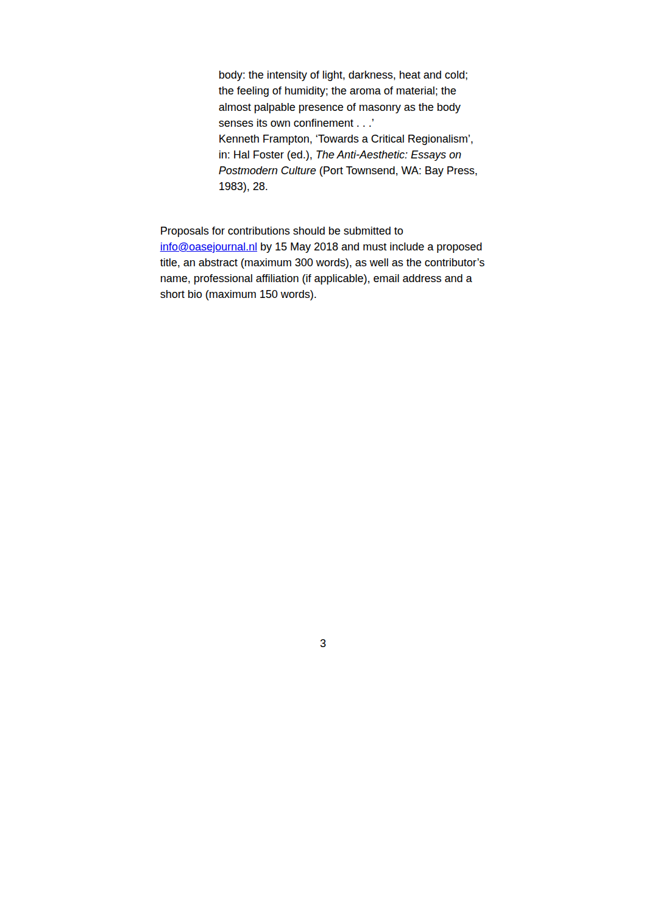body: the intensity of light, darkness, heat and cold; the feeling of humidity; the aroma of material; the almost palpable presence of masonry as the body senses its own confinement . . .’
Kenneth Frampton, ‘Towards a Critical Regionalism’, in: Hal Foster (ed.), The Anti-Aesthetic: Essays on Postmodern Culture (Port Townsend, WA: Bay Press, 1983), 28.
Proposals for contributions should be submitted to info@oasejournal.nl by 15 May 2018 and must include a proposed title, an abstract (maximum 300 words), as well as the contributor’s name, professional affiliation (if applicable), email address and a short bio (maximum 150 words).
3